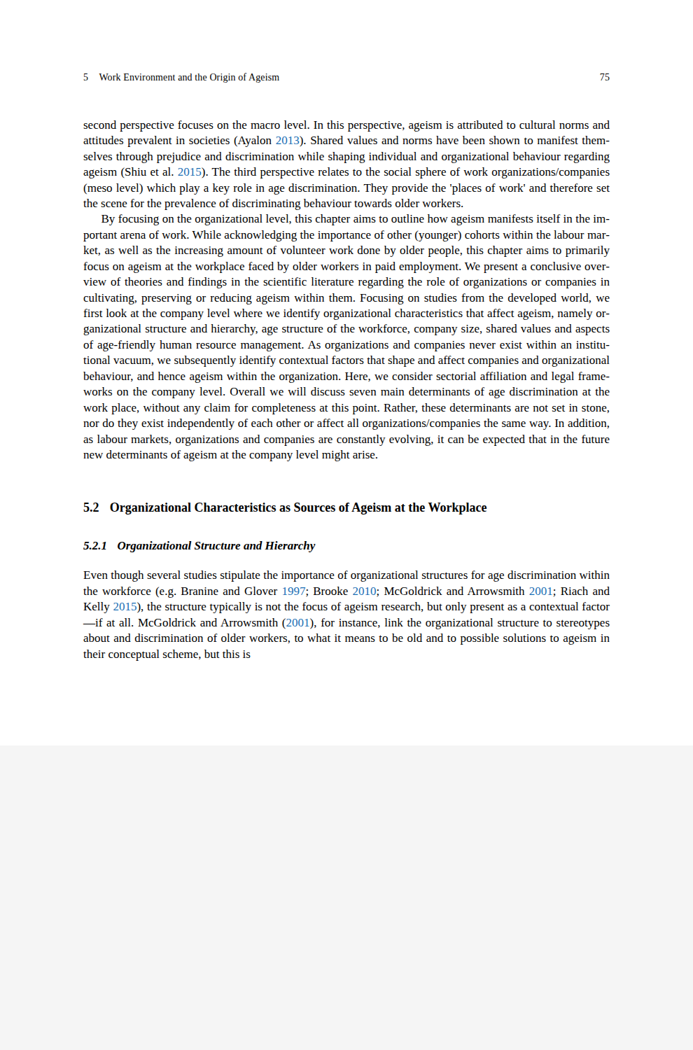5 Work Environment and the Origin of Ageism 75
second perspective focuses on the macro level. In this perspective, ageism is attributed to cultural norms and attitudes prevalent in societies (Ayalon 2013). Shared values and norms have been shown to manifest themselves through prejudice and discrimination while shaping individual and organizational behaviour regarding ageism (Shiu et al. 2015). The third perspective relates to the social sphere of work organizations/companies (meso level) which play a key role in age discrimination. They provide the 'places of work' and therefore set the scene for the prevalence of discriminating behaviour towards older workers.
By focusing on the organizational level, this chapter aims to outline how ageism manifests itself in the important arena of work. While acknowledging the importance of other (younger) cohorts within the labour market, as well as the increasing amount of volunteer work done by older people, this chapter aims to primarily focus on ageism at the workplace faced by older workers in paid employment. We present a conclusive overview of theories and findings in the scientific literature regarding the role of organizations or companies in cultivating, preserving or reducing ageism within them. Focusing on studies from the developed world, we first look at the company level where we identify organizational characteristics that affect ageism, namely organizational structure and hierarchy, age structure of the workforce, company size, shared values and aspects of age-friendly human resource management. As organizations and companies never exist within an institutional vacuum, we subsequently identify contextual factors that shape and affect companies and organizational behaviour, and hence ageism within the organization. Here, we consider sectorial affiliation and legal frameworks on the company level. Overall we will discuss seven main determinants of age discrimination at the work place, without any claim for completeness at this point. Rather, these determinants are not set in stone, nor do they exist independently of each other or affect all organizations/companies the same way. In addition, as labour markets, organizations and companies are constantly evolving, it can be expected that in the future new determinants of ageism at the company level might arise.
5.2 Organizational Characteristics as Sources of Ageism at the Workplace
5.2.1 Organizational Structure and Hierarchy
Even though several studies stipulate the importance of organizational structures for age discrimination within the workforce (e.g. Branine and Glover 1997; Brooke 2010; McGoldrick and Arrowsmith 2001; Riach and Kelly 2015), the structure typically is not the focus of ageism research, but only present as a contextual factor—if at all. McGoldrick and Arrowsmith (2001), for instance, link the organizational structure to stereotypes about and discrimination of older workers, to what it means to be old and to possible solutions to ageism in their conceptual scheme, but this is